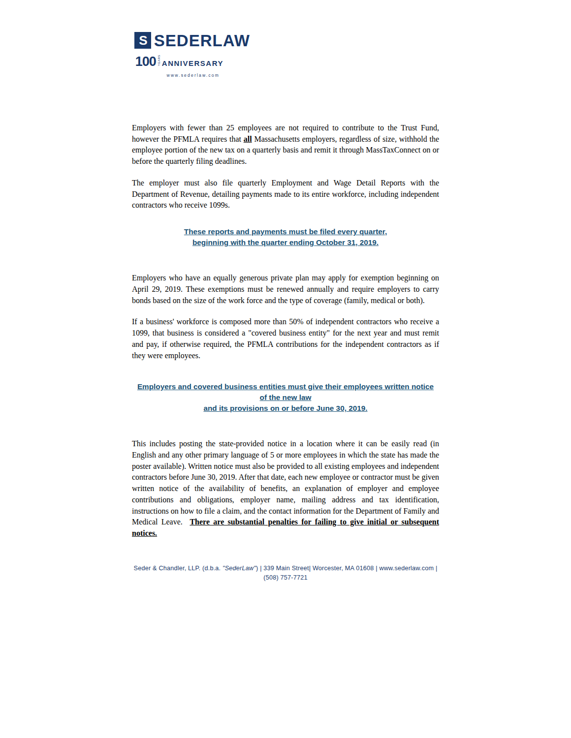S
SEDERLAW
100 YEARS ANNIVERSARY
www.sederlaw.com
Employers with fewer than 25 employees are not required to contribute to the Trust Fund, however the PFMLA requires that all Massachusetts employers, regardless of size, withhold the employee portion of the new tax on a quarterly basis and remit it through MassTaxConnect on or before the quarterly filing deadlines.
The employer must also file quarterly Employment and Wage Detail Reports with the Department of Revenue, detailing payments made to its entire workforce, including independent contractors who receive 1099s.
These reports and payments must be filed every quarter,
beginning with the quarter ending October 31, 2019.
Employers who have an equally generous private plan may apply for exemption beginning on April 29, 2019. These exemptions must be renewed annually and require employers to carry bonds based on the size of the work force and the type of coverage (family, medical or both).
If a business' workforce is composed more than 50% of independent contractors who receive a 1099, that business is considered a "covered business entity" for the next year and must remit and pay, if otherwise required, the PFMLA contributions for the independent contractors as if they were employees.
Employers and covered business entities must give their employees written notice of the new law
and its provisions on or before June 30, 2019.
This includes posting the state-provided notice in a location where it can be easily read (in English and any other primary language of 5 or more employees in which the state has made the poster available). Written notice must also be provided to all existing employees and independent contractors before June 30, 2019. After that date, each new employee or contractor must be given written notice of the availability of benefits, an explanation of employer and employee contributions and obligations, employer name, mailing address and tax identification, instructions on how to file a claim, and the contact information for the Department of Family and Medical Leave. There are substantial penalties for failing to give initial or subsequent notices.
Seder & Chandler, LLP. (d.b.a. "SederLaw") | 339 Main Street| Worcester, MA 01608 | www.sederlaw.com | (508) 757-7721